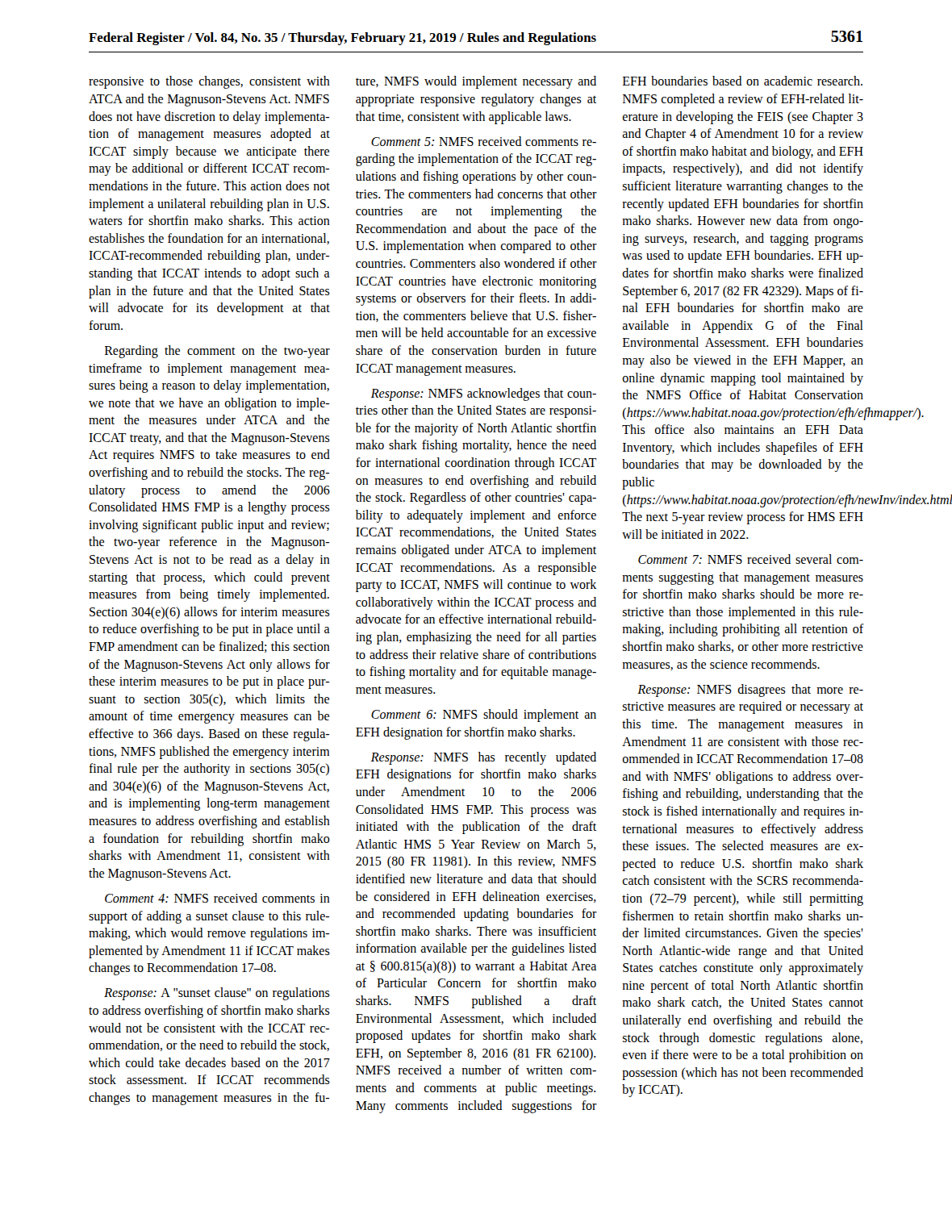Federal Register / Vol. 84, No. 35 / Thursday, February 21, 2019 / Rules and Regulations 5361
responsive to those changes, consistent with ATCA and the Magnuson-Stevens Act. NMFS does not have discretion to delay implementation of management measures adopted at ICCAT simply because we anticipate there may be additional or different ICCAT recommendations in the future. This action does not implement a unilateral rebuilding plan in U.S. waters for shortfin mako sharks. This action establishes the foundation for an international, ICCAT-recommended rebuilding plan, understanding that ICCAT intends to adopt such a plan in the future and that the United States will advocate for its development at that forum.
Regarding the comment on the two-year timeframe to implement management measures being a reason to delay implementation, we note that we have an obligation to implement the measures under ATCA and the ICCAT treaty, and that the Magnuson-Stevens Act requires NMFS to take measures to end overfishing and to rebuild the stocks. The regulatory process to amend the 2006 Consolidated HMS FMP is a lengthy process involving significant public input and review; the two-year reference in the Magnuson-Stevens Act is not to be read as a delay in starting that process, which could prevent measures from being timely implemented. Section 304(e)(6) allows for interim measures to reduce overfishing to be put in place until a FMP amendment can be finalized; this section of the Magnuson-Stevens Act only allows for these interim measures to be put in place pursuant to section 305(c), which limits the amount of time emergency measures can be effective to 366 days. Based on these regulations, NMFS published the emergency interim final rule per the authority in sections 305(c) and 304(e)(6) of the Magnuson-Stevens Act, and is implementing long-term management measures to address overfishing and establish a foundation for rebuilding shortfin mako sharks with Amendment 11, consistent with the Magnuson-Stevens Act.
Comment 4: NMFS received comments in support of adding a sunset clause to this rulemaking, which would remove regulations implemented by Amendment 11 if ICCAT makes changes to Recommendation 17–08.
Response: A ''sunset clause'' on regulations to address overfishing of shortfin mako sharks would not be consistent with the ICCAT recommendation, or the need to rebuild the stock, which could take decades based on the 2017 stock assessment. If ICCAT recommends changes to management measures in the future, NMFS would implement necessary and appropriate responsive regulatory changes at that time, consistent with applicable laws.
Comment 5: NMFS received comments regarding the implementation of the ICCAT regulations and fishing operations by other countries. The commenters had concerns that other countries are not implementing the Recommendation and about the pace of the U.S. implementation when compared to other countries. Commenters also wondered if other ICCAT countries have electronic monitoring systems or observers for their fleets. In addition, the commenters believe that U.S. fishermen will be held accountable for an excessive share of the conservation burden in future ICCAT management measures.
Response: NMFS acknowledges that countries other than the United States are responsible for the majority of North Atlantic shortfin mako shark fishing mortality, hence the need for international coordination through ICCAT on measures to end overfishing and rebuild the stock. Regardless of other countries' capability to adequately implement and enforce ICCAT recommendations, the United States remains obligated under ATCA to implement ICCAT recommendations. As a responsible party to ICCAT, NMFS will continue to work collaboratively within the ICCAT process and advocate for an effective international rebuilding plan, emphasizing the need for all parties to address their relative share of contributions to fishing mortality and for equitable management measures.
Comment 6: NMFS should implement an EFH designation for shortfin mako sharks.
Response: NMFS has recently updated EFH designations for shortfin mako sharks under Amendment 10 to the 2006 Consolidated HMS FMP. This process was initiated with the publication of the draft Atlantic HMS 5 Year Review on March 5, 2015 (80 FR 11981). In this review, NMFS identified new literature and data that should be considered in EFH delineation exercises, and recommended updating boundaries for shortfin mako sharks. There was insufficient information available per the guidelines listed at § 600.815(a)(8)) to warrant a Habitat Area of Particular Concern for shortfin mako sharks. NMFS published a draft Environmental Assessment, which included proposed updates for shortfin mako shark EFH, on September 8, 2016 (81 FR 62100). NMFS received a number of written comments and comments at public meetings. Many comments included suggestions for EFH boundaries based on academic research. NMFS completed a review of EFH-related literature in developing the FEIS (see Chapter 3 and Chapter 4 of Amendment 10 for a review of shortfin mako habitat and biology, and EFH impacts, respectively), and did not identify sufficient literature warranting changes to the recently updated EFH boundaries for shortfin mako sharks. However new data from ongoing surveys, research, and tagging programs was used to update EFH boundaries. EFH updates for shortfin mako sharks were finalized September 6, 2017 (82 FR 42329). Maps of final EFH boundaries for shortfin mako are available in Appendix G of the Final Environmental Assessment. EFH boundaries may also be viewed in the EFH Mapper, an online dynamic mapping tool maintained by the NMFS Office of Habitat Conservation (https://www.habitat.noaa.gov/protection/efh/efhmapper/). This office also maintains an EFH Data Inventory, which includes shapefiles of EFH boundaries that may be downloaded by the public (https://www.habitat.noaa.gov/protection/efh/newInv/index.html). The next 5-year review process for HMS EFH will be initiated in 2022.
Comment 7: NMFS received several comments suggesting that management measures for shortfin mako sharks should be more restrictive than those implemented in this rulemaking, including prohibiting all retention of shortfin mako sharks, or other more restrictive measures, as the science recommends.
Response: NMFS disagrees that more restrictive measures are required or necessary at this time. The management measures in Amendment 11 are consistent with those recommended in ICCAT Recommendation 17–08 and with NMFS' obligations to address overfishing and rebuilding, understanding that the stock is fished internationally and requires international measures to effectively address these issues. The selected measures are expected to reduce U.S. shortfin mako shark catch consistent with the SCRS recommendation (72–79 percent), while still permitting fishermen to retain shortfin mako sharks under limited circumstances. Given the species' North Atlantic-wide range and that United States catches constitute only approximately nine percent of total North Atlantic shortfin mako shark catch, the United States cannot unilaterally end overfishing and rebuild the stock through domestic regulations alone, even if there were to be a total prohibition on possession (which has not been recommended by ICCAT).